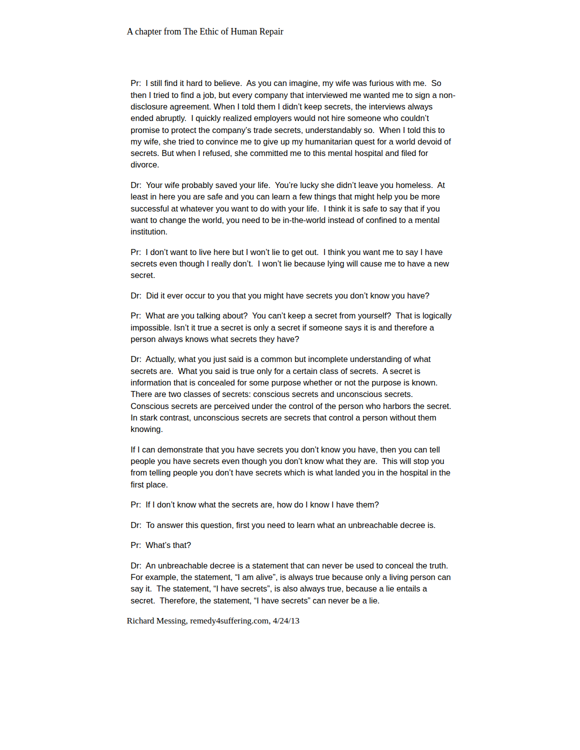A chapter from The Ethic of Human Repair
Pr: I still find it hard to believe. As you can imagine, my wife was furious with me. So then I tried to find a job, but every company that interviewed me wanted me to sign a non-disclosure agreement. When I told them I didn’t keep secrets, the interviews always ended abruptly. I quickly realized employers would not hire someone who couldn’t promise to protect the company’s trade secrets, understandably so. When I told this to my wife, she tried to convince me to give up my humanitarian quest for a world devoid of secrets. But when I refused, she committed me to this mental hospital and filed for divorce.
Dr: Your wife probably saved your life. You’re lucky she didn’t leave you homeless. At least in here you are safe and you can learn a few things that might help you be more successful at whatever you want to do with your life. I think it is safe to say that if you want to change the world, you need to be in-the-world instead of confined to a mental institution.
Pr: I don’t want to live here but I won’t lie to get out. I think you want me to say I have secrets even though I really don’t. I won’t lie because lying will cause me to have a new secret.
Dr: Did it ever occur to you that you might have secrets you don’t know you have?
Pr: What are you talking about? You can’t keep a secret from yourself? That is logically impossible. Isn’t it true a secret is only a secret if someone says it is and therefore a person always knows what secrets they have?
Dr: Actually, what you just said is a common but incomplete understanding of what secrets are. What you said is true only for a certain class of secrets. A secret is information that is concealed for some purpose whether or not the purpose is known. There are two classes of secrets: conscious secrets and unconscious secrets. Conscious secrets are perceived under the control of the person who harbors the secret. In stark contrast, unconscious secrets are secrets that control a person without them knowing.
If I can demonstrate that you have secrets you don’t know you have, then you can tell people you have secrets even though you don’t know what they are. This will stop you from telling people you don’t have secrets which is what landed you in the hospital in the first place.
Pr: If I don’t know what the secrets are, how do I know I have them?
Dr: To answer this question, first you need to learn what an unbreachable decree is.
Pr: What’s that?
Dr: An unbreachable decree is a statement that can never be used to conceal the truth. For example, the statement, “I am alive”, is always true because only a living person can say it. The statement, “I have secrets”, is also always true, because a lie entails a secret. Therefore, the statement, “I have secrets” can never be a lie.
Richard Messing, remedy4suffering.com, 4/24/13